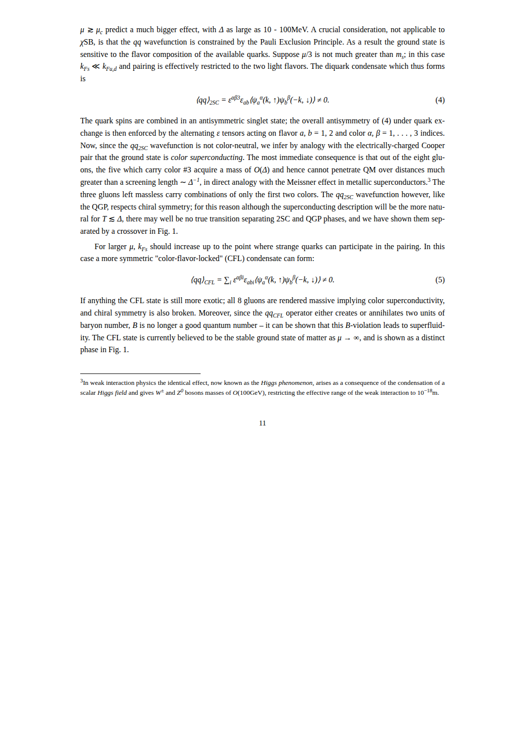μ ≳ μc predict a much bigger effect, with Δ as large as 10 - 100MeV. A crucial consideration, not applicable to χ SB, is that the qq wavefunction is constrained by the Pauli Exclusion Principle. As a result the ground state is sensitive to the flavor composition of the available quarks. Suppose μ/3 is not much greater than ms; in this case kFs ≪ kFu,d and pairing is effectively restricted to the two light flavors. The diquark condensate which thus forms is
⟨qq⟩2SC = εαβ3εab⟨ψaα(k, ↑)ψbβ(−k, ↓)⟩ ≠ 0. (4)
The quark spins are combined in an antisymmetric singlet state; the overall antisymmetry of (4) under quark exchange is then enforced by the alternating ε tensors acting on flavor a, b = 1, 2 and color α, β = 1, . . . , 3 indices. Now, since the qq2SC wavefunction is not color-neutral, we infer by analogy with the electrically-charged Cooper pair that the ground state is color superconducting. The most immediate consequence is that out of the eight gluons, the five which carry color #3 acquire a mass of O(Δ) and hence cannot penetrate QM over distances much greater than a screening length ∼ Δ−1, in direct analogy with the Meissner effect in metallic superconductors.3 The three gluons left massless carry combinations of only the first two colors. The qq2SC wavefunction however, like the QGP, respects chiral symmetry; for this reason although the superconducting description will be the more natural for T ≲ Δ, there may well be no true transition separating 2SC and QGP phases, and we have shown them separated by a crossover in Fig. 1.
For larger μ, kFs should increase up to the point where strange quarks can participate in the pairing. In this case a more symmetric "color-flavor-locked" (CFL) condensate can form:
⟨qq⟩CFL = ∑i εαβiεabi⟨ψaα(k, ↑)ψbβ(−k, ↓)⟩ ≠ 0. (5)
If anything the CFL state is still more exotic; all 8 gluons are rendered massive implying color superconductivity, and chiral symmetry is also broken. Moreover, since the qqCFL operator either creates or annihilates two units of baryon number, B is no longer a good quantum number – it can be shown that this B-violation leads to superfluidity. The CFL state is currently believed to be the stable ground state of matter as μ → ∞, and is shown as a distinct phase in Fig. 1.
3In weak interaction physics the identical effect, now known as the Higgs phenomenon, arises as a consequence of the condensation of a scalar Higgs field and gives W± and Z0 bosons masses of O(100GeV), restricting the effective range of the weak interaction to 10−18m.
11